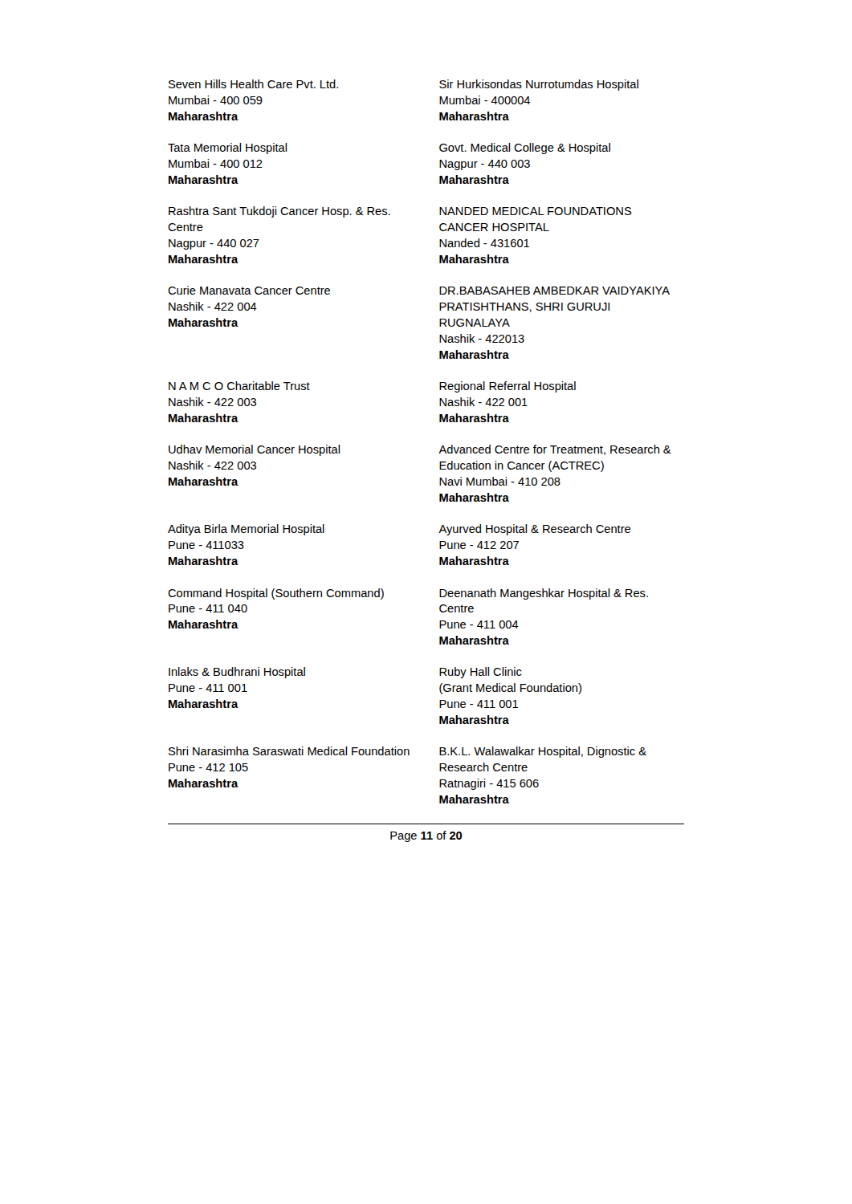| Seven Hills Health Care Pvt. Ltd. Mumbai - 400 059 Maharashtra | Sir Hurkisondas Nurrotumdas Hospital Mumbai - 400004 Maharashtra |
| Tata Memorial Hospital Mumbai - 400 012 Maharashtra | Govt. Medical College & Hospital Nagpur - 440 003 Maharashtra |
| Rashtra Sant Tukdoji Cancer Hosp. & Res. Centre Nagpur - 440 027 Maharashtra | NANDED MEDICAL FOUNDATIONS CANCER HOSPITAL Nanded - 431601 Maharashtra |
| Curie Manavata Cancer Centre Nashik - 422 004 Maharashtra | DR.BABASAHEB AMBEDKAR VAIDYAKIYA PRATISHTHANS, SHRI GURUJI RUGNALAYA Nashik - 422013 Maharashtra |
| N A M C O Charitable Trust Nashik - 422 003 Maharashtra | Regional Referral Hospital Nashik - 422 001 Maharashtra |
| Udhav Memorial Cancer Hospital Nashik - 422 003 Maharashtra | Advanced Centre for Treatment, Research & Education in Cancer (ACTREC) Navi Mumbai - 410 208 Maharashtra |
| Aditya Birla Memorial Hospital Pune - 411033 Maharashtra | Ayurved Hospital & Research Centre Pune - 412 207 Maharashtra |
| Command Hospital (Southern Command) Pune - 411 040 Maharashtra | Deenanath Mangeshkar Hospital & Res. Centre Pune - 411 004 Maharashtra |
| Inlaks & Budhrani Hospital Pune - 411 001 Maharashtra | Ruby Hall Clinic (Grant Medical Foundation) Pune - 411 001 Maharashtra |
| Shri Narasimha Saraswati Medical Foundation Pune - 412 105 Maharashtra | B.K.L. Walawalkar Hospital, Dignostic & Research Centre Ratnagiri - 415 606 Maharashtra |
Page 11 of 20